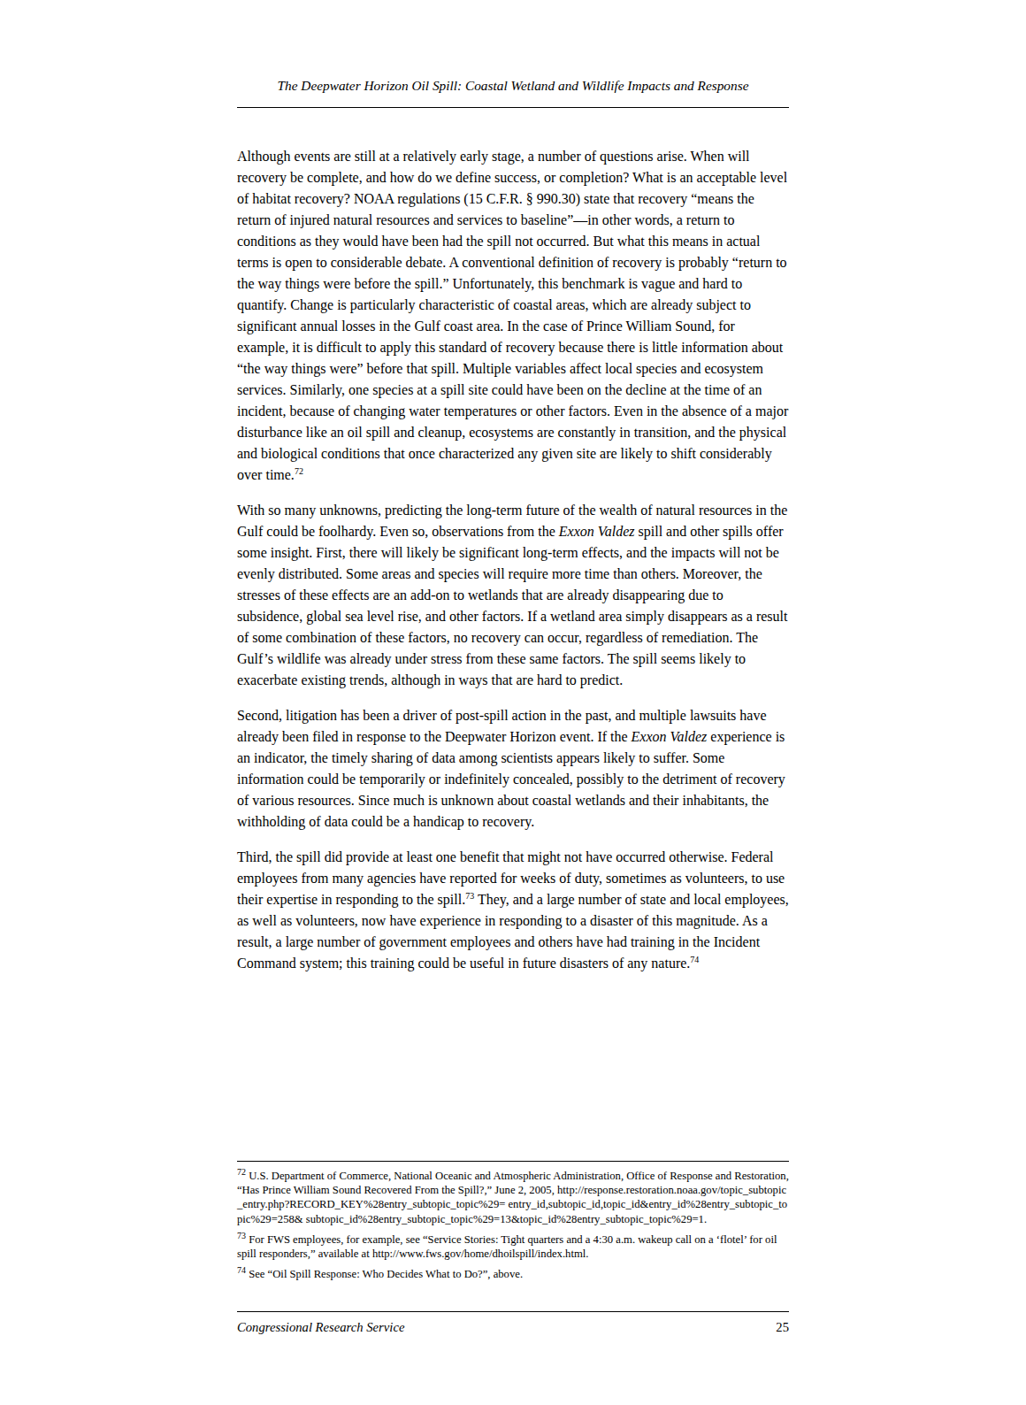The Deepwater Horizon Oil Spill: Coastal Wetland and Wildlife Impacts and Response
Although events are still at a relatively early stage, a number of questions arise. When will recovery be complete, and how do we define success, or completion? What is an acceptable level of habitat recovery? NOAA regulations (15 C.F.R. § 990.30) state that recovery “means the return of injured natural resources and services to baseline”—in other words, a return to conditions as they would have been had the spill not occurred. But what this means in actual terms is open to considerable debate. A conventional definition of recovery is probably “return to the way things were before the spill.” Unfortunately, this benchmark is vague and hard to quantify. Change is particularly characteristic of coastal areas, which are already subject to significant annual losses in the Gulf coast area. In the case of Prince William Sound, for example, it is difficult to apply this standard of recovery because there is little information about “the way things were” before that spill. Multiple variables affect local species and ecosystem services. Similarly, one species at a spill site could have been on the decline at the time of an incident, because of changing water temperatures or other factors. Even in the absence of a major disturbance like an oil spill and cleanup, ecosystems are constantly in transition, and the physical and biological conditions that once characterized any given site are likely to shift considerably over time.72
With so many unknowns, predicting the long-term future of the wealth of natural resources in the Gulf could be foolhardy. Even so, observations from the Exxon Valdez spill and other spills offer some insight. First, there will likely be significant long-term effects, and the impacts will not be evenly distributed. Some areas and species will require more time than others. Moreover, the stresses of these effects are an add-on to wetlands that are already disappearing due to subsidence, global sea level rise, and other factors. If a wetland area simply disappears as a result of some combination of these factors, no recovery can occur, regardless of remediation. The Gulf’s wildlife was already under stress from these same factors. The spill seems likely to exacerbate existing trends, although in ways that are hard to predict.
Second, litigation has been a driver of post-spill action in the past, and multiple lawsuits have already been filed in response to the Deepwater Horizon event. If the Exxon Valdez experience is an indicator, the timely sharing of data among scientists appears likely to suffer. Some information could be temporarily or indefinitely concealed, possibly to the detriment of recovery of various resources. Since much is unknown about coastal wetlands and their inhabitants, the withholding of data could be a handicap to recovery.
Third, the spill did provide at least one benefit that might not have occurred otherwise. Federal employees from many agencies have reported for weeks of duty, sometimes as volunteers, to use their expertise in responding to the spill.73 They, and a large number of state and local employees, as well as volunteers, now have experience in responding to a disaster of this magnitude. As a result, a large number of government employees and others have had training in the Incident Command system; this training could be useful in future disasters of any nature.74
72 U.S. Department of Commerce, National Oceanic and Atmospheric Administration, Office of Response and Restoration, “Has Prince William Sound Recovered From the Spill?,” June 2, 2005, http://response.restoration.noaa.gov/topic_subtopic_entry.php?RECORD_KEY%28entry_subtopic_topic%29= entry_id,subtopic_id,topic_id&entry_id%28entry_subtopic_topic%29=258& subtopic_id%28entry_subtopic_topic%29=13&topic_id%28entry_subtopic_topic%29=1.
73 For FWS employees, for example, see “Service Stories: Tight quarters and a 4:30 a.m. wakeup call on a ‘flotel’ for oil spill responders,” available at http://www.fws.gov/home/dhoilspill/index.html.
74 See “Oil Spill Response: Who Decides What to Do?”, above.
Congressional Research Service 25